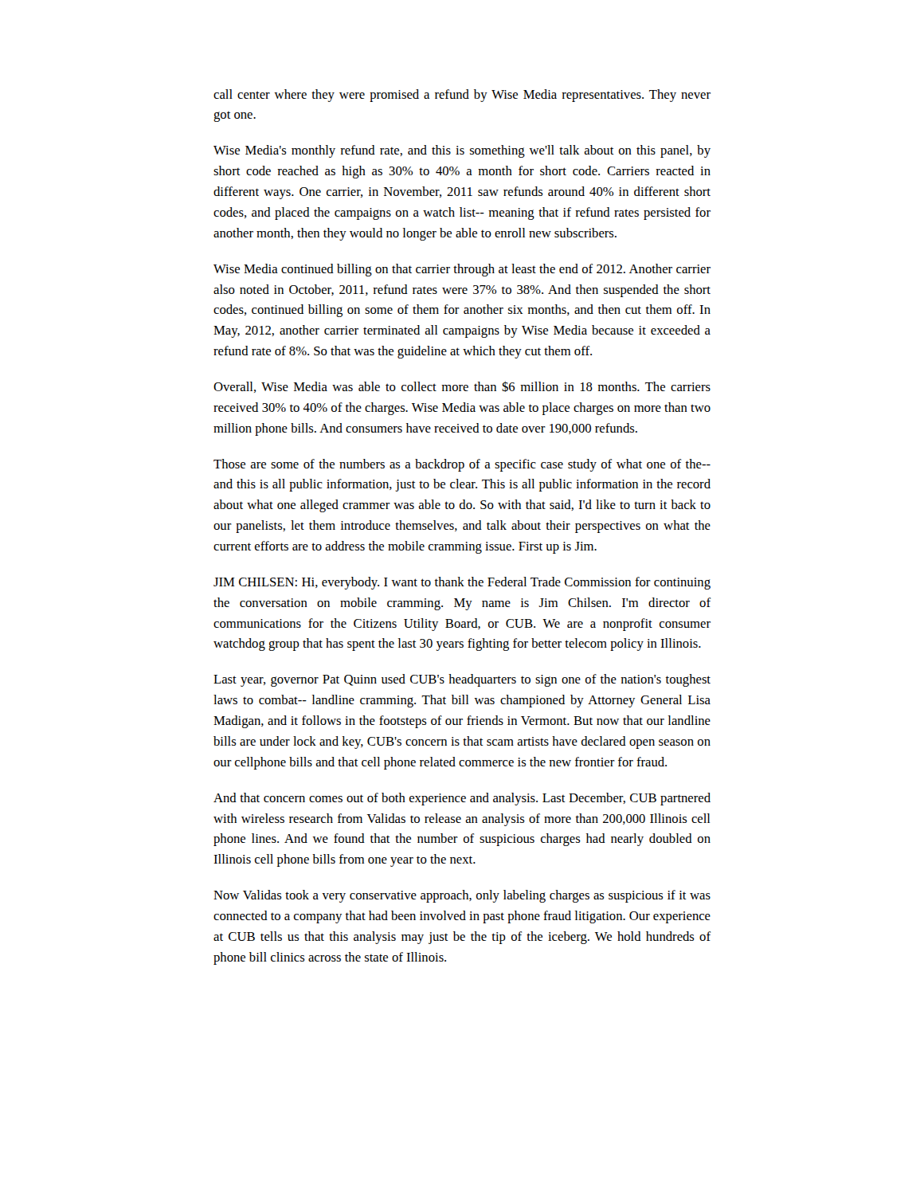call center where they were promised a refund by Wise Media representatives. They never got one.
Wise Media's monthly refund rate, and this is something we'll talk about on this panel, by short code reached as high as 30% to 40% a month for short code. Carriers reacted in different ways. One carrier, in November, 2011 saw refunds around 40% in different short codes, and placed the campaigns on a watch list-- meaning that if refund rates persisted for another month, then they would no longer be able to enroll new subscribers.
Wise Media continued billing on that carrier through at least the end of 2012. Another carrier also noted in October, 2011, refund rates were 37% to 38%. And then suspended the short codes, continued billing on some of them for another six months, and then cut them off. In May, 2012, another carrier terminated all campaigns by Wise Media because it exceeded a refund rate of 8%. So that was the guideline at which they cut them off.
Overall, Wise Media was able to collect more than $6 million in 18 months. The carriers received 30% to 40% of the charges. Wise Media was able to place charges on more than two million phone bills. And consumers have received to date over 190,000 refunds.
Those are some of the numbers as a backdrop of a specific case study of what one of the-- and this is all public information, just to be clear. This is all public information in the record about what one alleged crammer was able to do. So with that said, I'd like to turn it back to our panelists, let them introduce themselves, and talk about their perspectives on what the current efforts are to address the mobile cramming issue. First up is Jim.
JIM CHILSEN: Hi, everybody. I want to thank the Federal Trade Commission for continuing the conversation on mobile cramming. My name is Jim Chilsen. I'm director of communications for the Citizens Utility Board, or CUB. We are a nonprofit consumer watchdog group that has spent the last 30 years fighting for better telecom policy in Illinois.
Last year, governor Pat Quinn used CUB's headquarters to sign one of the nation's toughest laws to combat-- landline cramming. That bill was championed by Attorney General Lisa Madigan, and it follows in the footsteps of our friends in Vermont. But now that our landline bills are under lock and key, CUB's concern is that scam artists have declared open season on our cellphone bills and that cell phone related commerce is the new frontier for fraud.
And that concern comes out of both experience and analysis. Last December, CUB partnered with wireless research from Validas to release an analysis of more than 200,000 Illinois cell phone lines. And we found that the number of suspicious charges had nearly doubled on Illinois cell phone bills from one year to the next.
Now Validas took a very conservative approach, only labeling charges as suspicious if it was connected to a company that had been involved in past phone fraud litigation. Our experience at CUB tells us that this analysis may just be the tip of the iceberg. We hold hundreds of phone bill clinics across the state of Illinois.